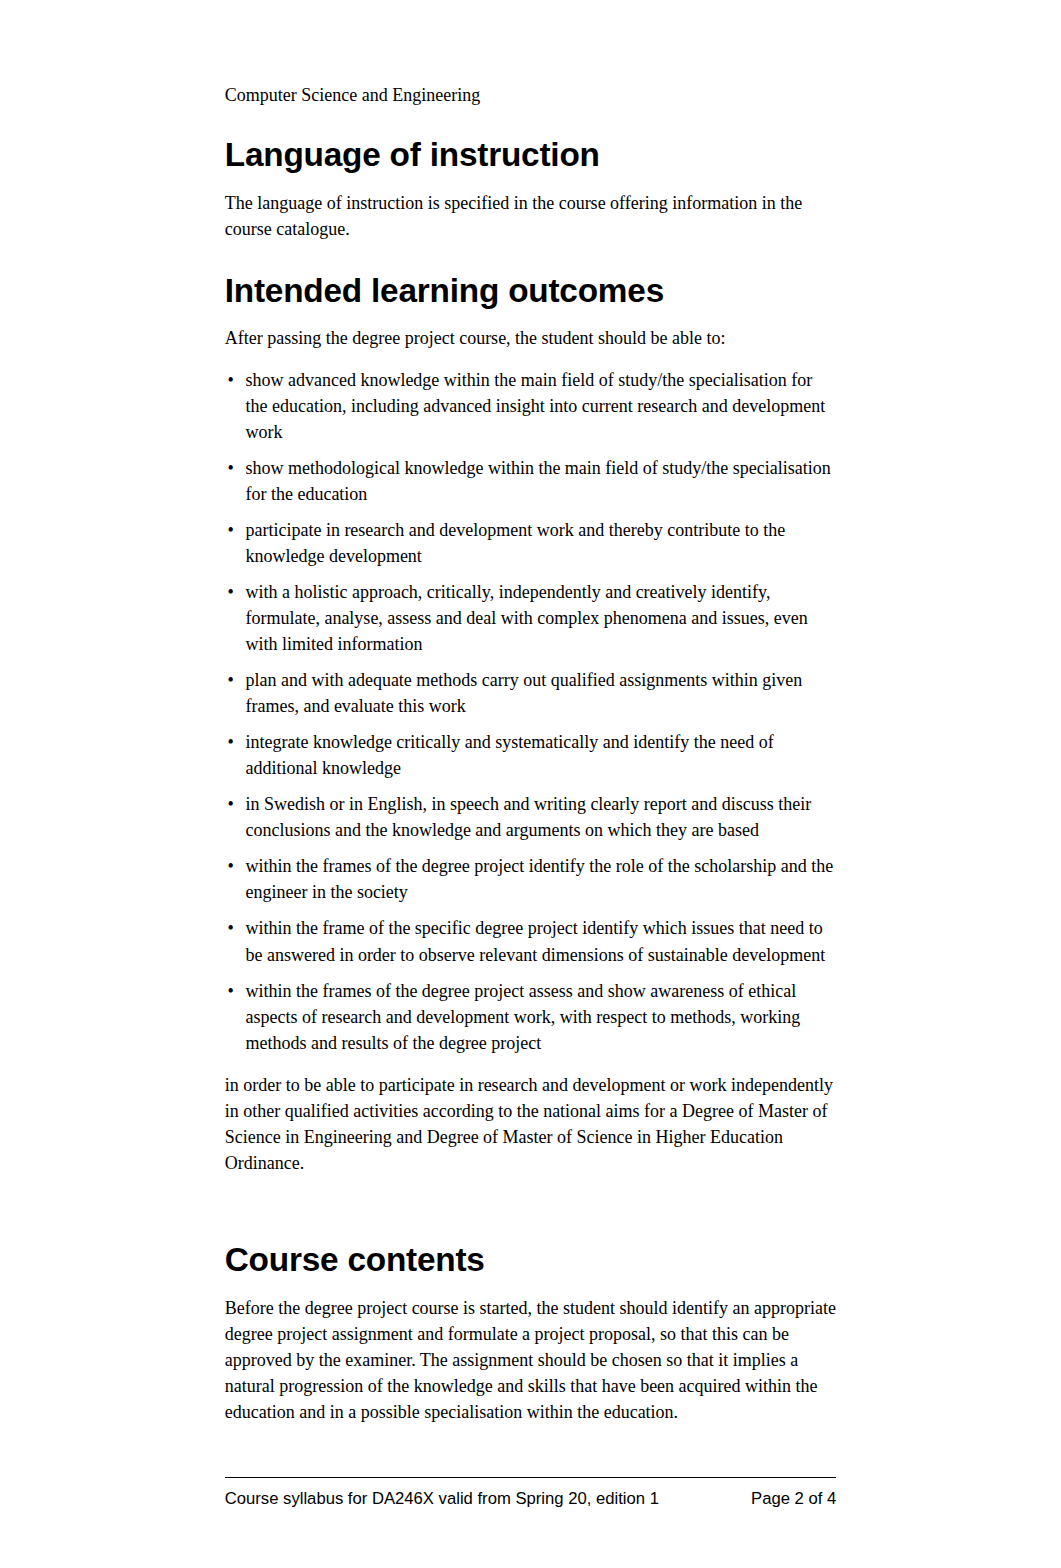Computer Science and Engineering
Language of instruction
The language of instruction is specified in the course offering information in the course catalogue.
Intended learning outcomes
After passing the degree project course, the student should be able to:
show advanced knowledge within the main field of study/the specialisation for the education, including advanced insight into current research and development work
show methodological knowledge within the main field of study/the specialisation for the education
participate in research and development work and thereby contribute to the knowledge development
with a holistic approach, critically, independently and creatively identify, formulate, analyse, assess and deal with complex phenomena and issues, even with limited information
plan and with adequate methods carry out qualified assignments within given frames, and evaluate this work
integrate knowledge critically and systematically and identify the need of additional knowledge
in Swedish or in English, in speech and writing clearly report and discuss their conclusions and the knowledge and arguments on which they are based
within the frames of the degree project identify the role of the scholarship and the engineer in the society
within the frame of the specific degree project identify which issues that need to be answered in order to observe relevant dimensions of sustainable development
within the frames of the degree project assess and show awareness of ethical aspects of research and development work, with respect to methods, working methods and results of the degree project
in order to be able to participate in research and development or work independently in other qualified activities according to the national aims for a Degree of Master of Science in Engineering and Degree of Master of Science in Higher Education Ordinance.
Course contents
Before the degree project course is started, the student should identify an appropriate degree project assignment and formulate a project proposal, so that this can be approved by the examiner. The assignment should be chosen so that it implies a natural progression of the knowledge and skills that have been acquired within the education and in a possible specialisation within the education.
Course syllabus for DA246X valid from Spring 20, edition 1
Page 2 of 4